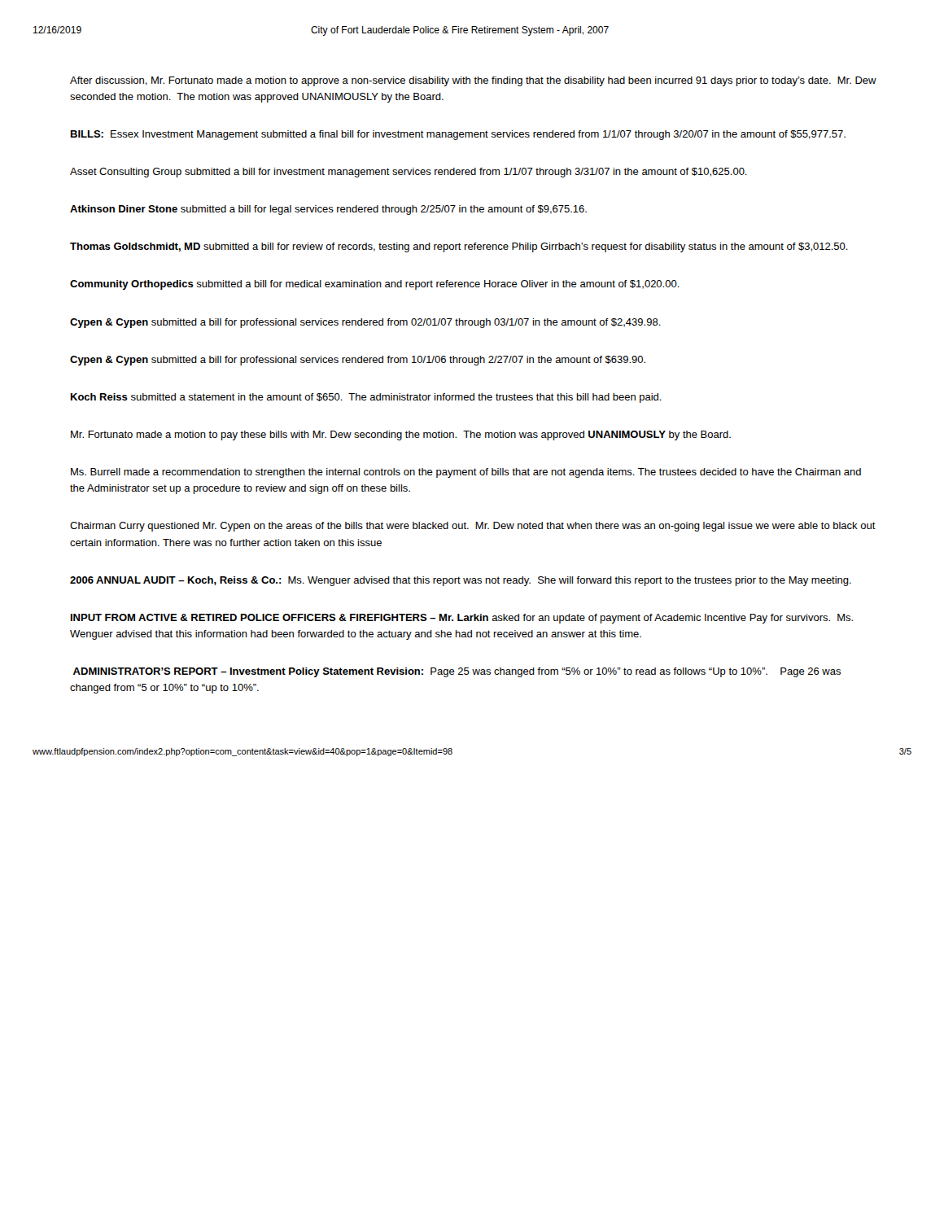12/16/2019
City of Fort Lauderdale Police & Fire Retirement System - April, 2007
After discussion, Mr. Fortunato made a motion to approve a non-service disability with the finding that the disability had been incurred 91 days prior to today’s date. Mr. Dew seconded the motion. The motion was approved UNANIMOUSLY by the Board.
BILLS: Essex Investment Management submitted a final bill for investment management services rendered from 1/1/07 through 3/20/07 in the amount of $55,977.57.
Asset Consulting Group submitted a bill for investment management services rendered from 1/1/07 through 3/31/07 in the amount of $10,625.00.
Atkinson Diner Stone submitted a bill for legal services rendered through 2/25/07 in the amount of $9,675.16.
Thomas Goldschmidt, MD submitted a bill for review of records, testing and report reference Philip Girrbach’s request for disability status in the amount of $3,012.50.
Community Orthopedics submitted a bill for medical examination and report reference Horace Oliver in the amount of $1,020.00.
Cypen & Cypen submitted a bill for professional services rendered from 02/01/07 through 03/1/07 in the amount of $2,439.98.
Cypen & Cypen submitted a bill for professional services rendered from 10/1/06 through 2/27/07 in the amount of $639.90.
Koch Reiss submitted a statement in the amount of $650. The administrator informed the trustees that this bill had been paid.
Mr. Fortunato made a motion to pay these bills with Mr. Dew seconding the motion. The motion was approved UNANIMOUSLY by the Board.
Ms. Burrell made a recommendation to strengthen the internal controls on the payment of bills that are not agenda items. The trustees decided to have the Chairman and the Administrator set up a procedure to review and sign off on these bills.
Chairman Curry questioned Mr. Cypen on the areas of the bills that were blacked out. Mr. Dew noted that when there was an on-going legal issue we were able to black out certain information. There was no further action taken on this issue
2006 ANNUAL AUDIT – Koch, Reiss & Co.: Ms. Wenguer advised that this report was not ready. She will forward this report to the trustees prior to the May meeting.
INPUT FROM ACTIVE & RETIRED POLICE OFFICERS & FIREFIGHTERS – Mr. Larkin asked for an update of payment of Academic Incentive Pay for survivors. Ms. Wenguer advised that this information had been forwarded to the actuary and she had not received an answer at this time.
ADMINISTRATOR’S REPORT – Investment Policy Statement Revision: Page 25 was changed from “5% or 10%” to read as follows “Up to 10%”. Page 26 was changed from “5 or 10%” to “up to 10%”.
www.ftlaudpfpension.com/index2.php?option=com_content&task=view&id=40&pop=1&page=0&Itemid=98
3/5